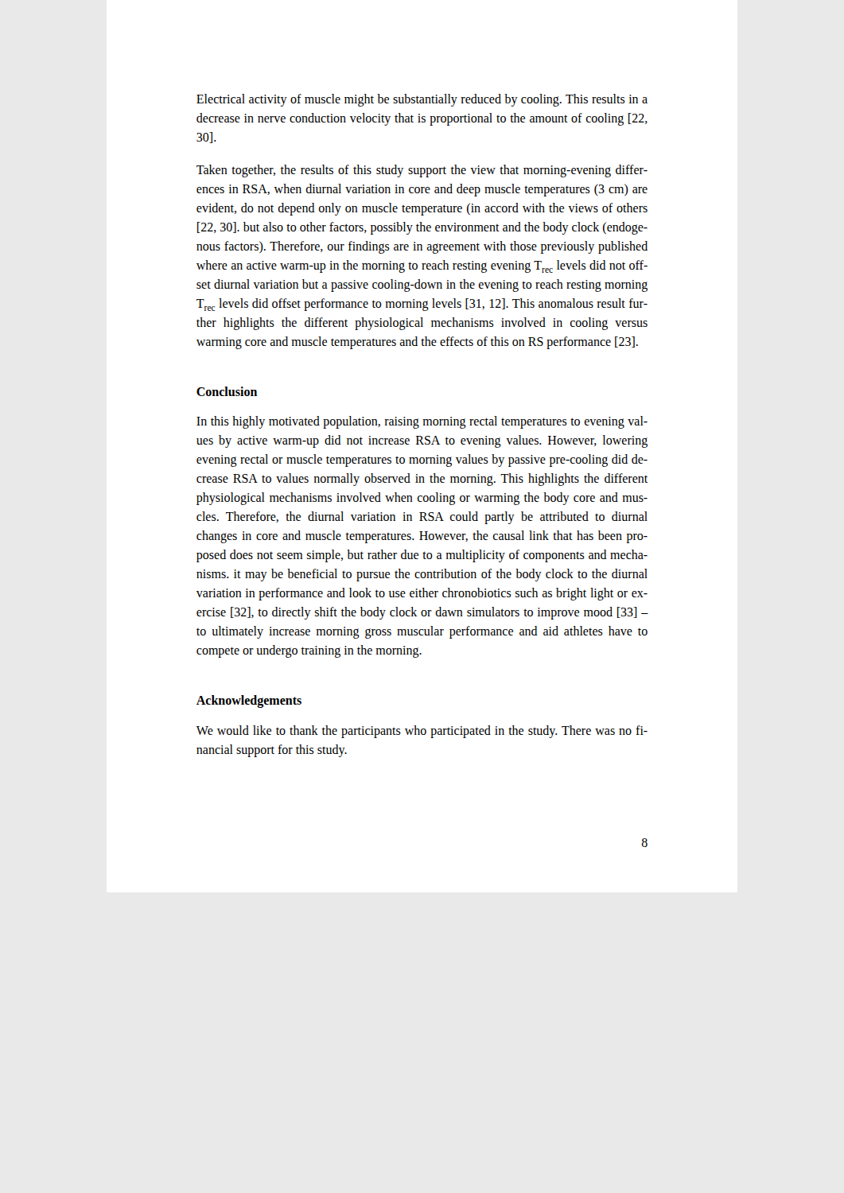Electrical activity of muscle might be substantially reduced by cooling. This results in a decrease in nerve conduction velocity that is proportional to the amount of cooling [22, 30].
Taken together, the results of this study support the view that morning-evening differences in RSA, when diurnal variation in core and deep muscle temperatures (3 cm) are evident, do not depend only on muscle temperature (in accord with the views of others [22, 30]. but also to other factors, possibly the environment and the body clock (endogenous factors). Therefore, our findings are in agreement with those previously published where an active warm-up in the morning to reach resting evening Trec levels did not offset diurnal variation but a passive cooling-down in the evening to reach resting morning Trec levels did offset performance to morning levels [31, 12]. This anomalous result further highlights the different physiological mechanisms involved in cooling versus warming core and muscle temperatures and the effects of this on RS performance [23].
Conclusion
In this highly motivated population, raising morning rectal temperatures to evening values by active warm-up did not increase RSA to evening values. However, lowering evening rectal or muscle temperatures to morning values by passive pre-cooling did decrease RSA to values normally observed in the morning. This highlights the different physiological mechanisms involved when cooling or warming the body core and muscles. Therefore, the diurnal variation in RSA could partly be attributed to diurnal changes in core and muscle temperatures. However, the causal link that has been proposed does not seem simple, but rather due to a multiplicity of components and mechanisms. it may be beneficial to pursue the contribution of the body clock to the diurnal variation in performance and look to use either chronobiotics such as bright light or exercise [32], to directly shift the body clock or dawn simulators to improve mood [33] – to ultimately increase morning gross muscular performance and aid athletes have to compete or undergo training in the morning.
Acknowledgements
We would like to thank the participants who participated in the study. There was no financial support for this study.
8